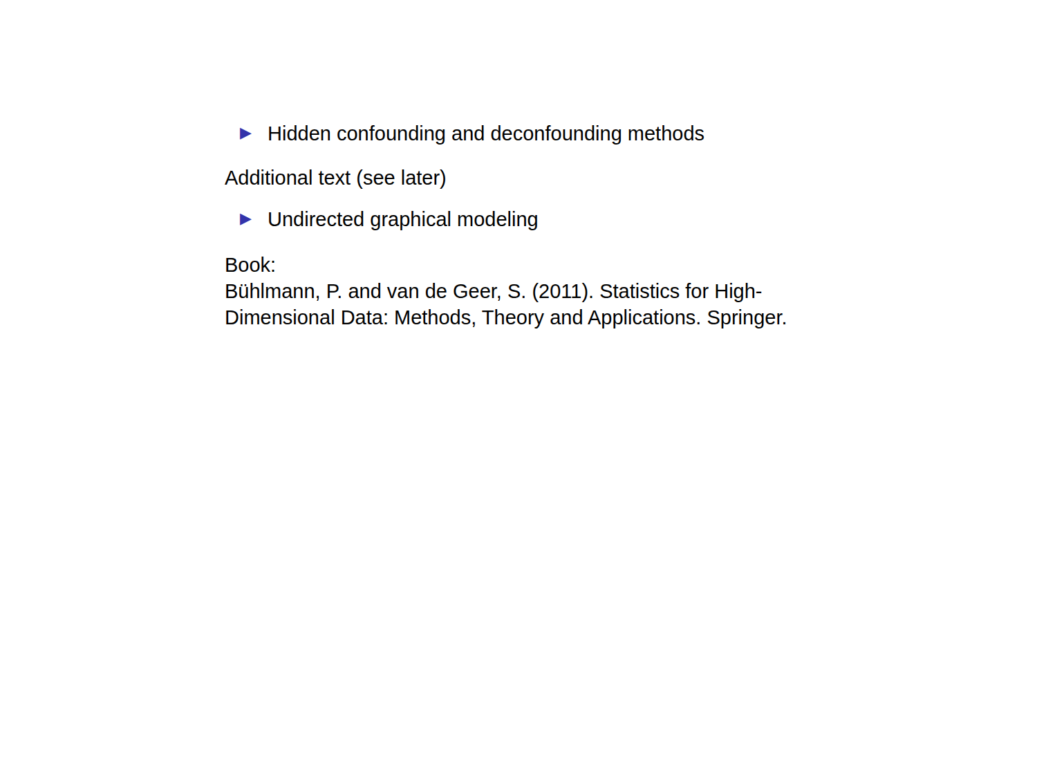Hidden confounding and deconfounding methods
Additional text (see later)
Undirected graphical modeling
Book:
Bühlmann, P. and van de Geer, S. (2011). Statistics for High-Dimensional Data: Methods, Theory and Applications. Springer.